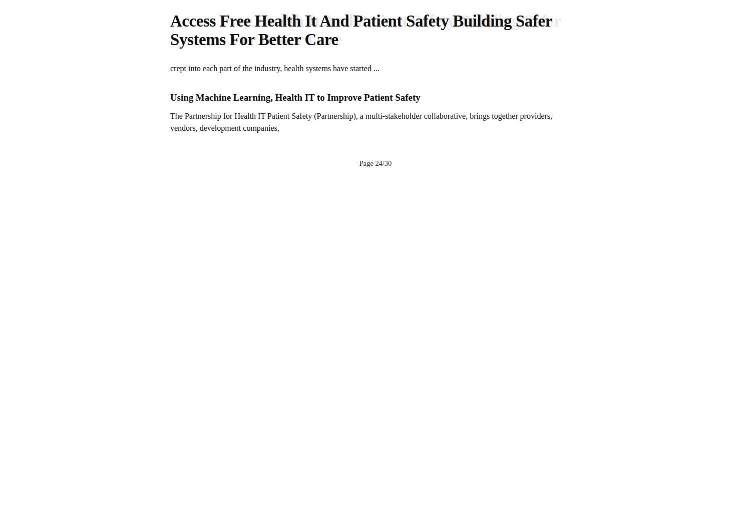Access Free Health It And Patient Safety Building Safer Systems For Better Care
Access Free Health It And Patient Safety Building Safer Systems For Better Care
crept into each part of the industry, health systems have started ...
Using Machine Learning, Health IT to Improve Patient Safety
The Partnership for Health IT Patient Safety (Partnership), a multi-stakeholder collaborative, brings together providers, vendors, development companies,
Page 24/30